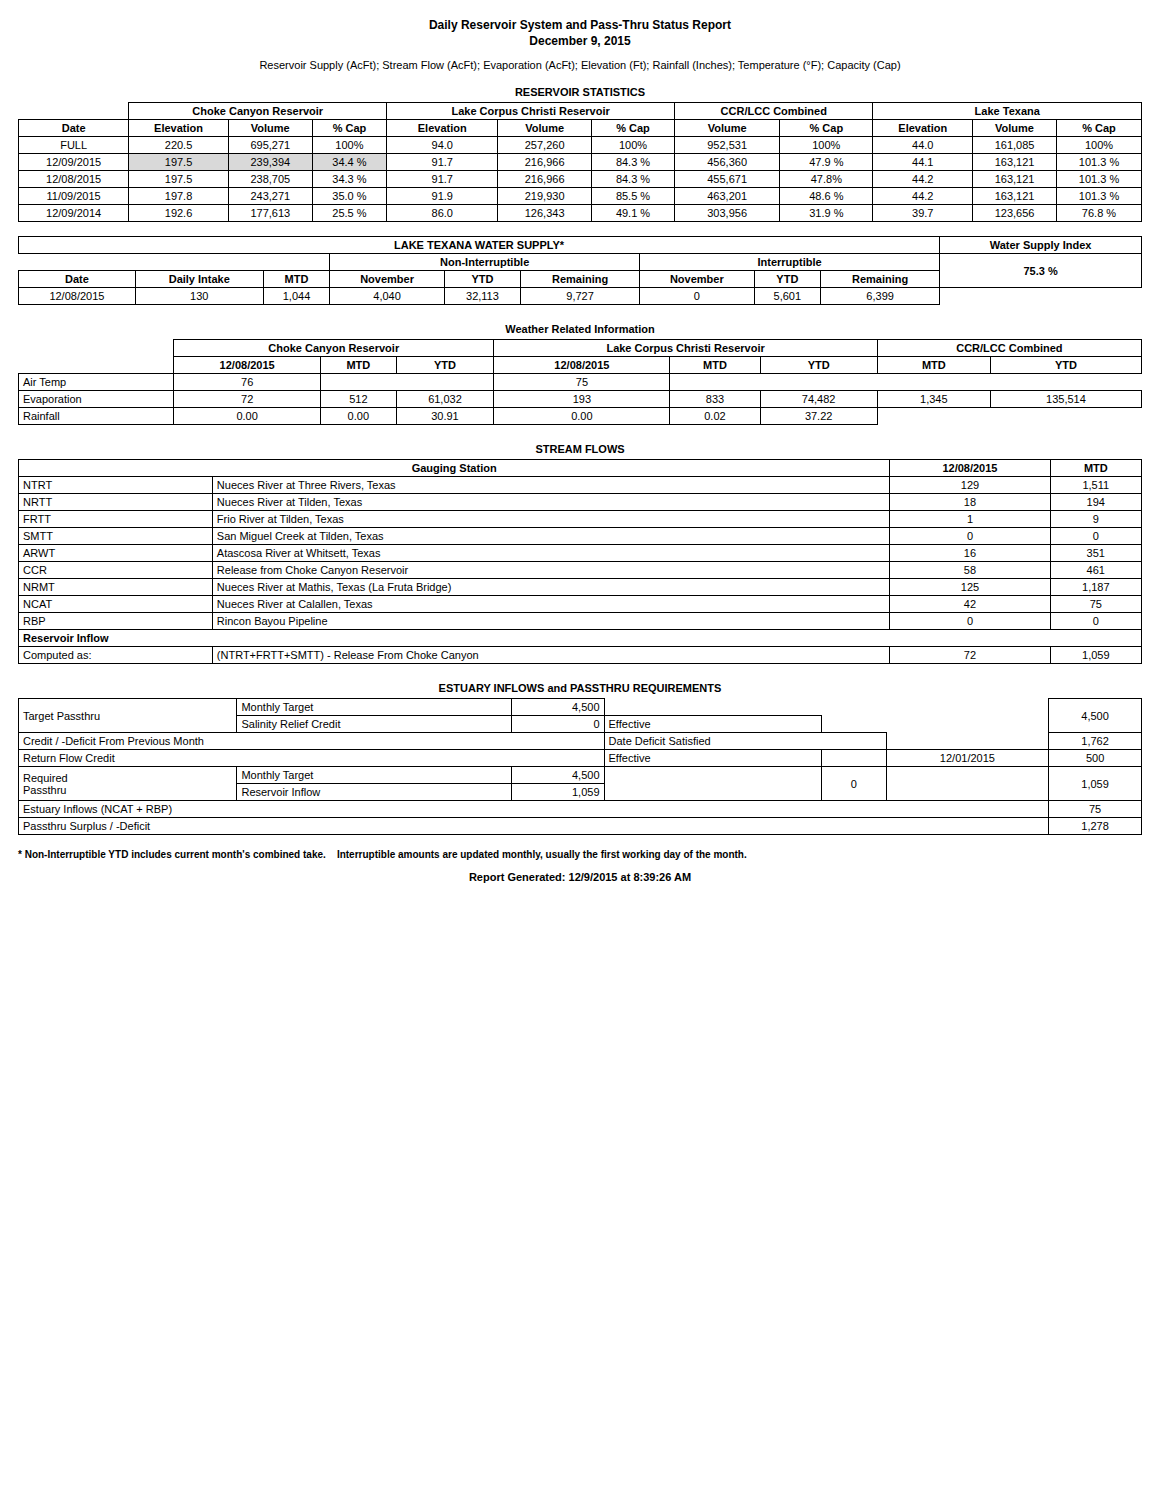Daily Reservoir System and Pass-Thru Status Report
December 9, 2015
Reservoir Supply (AcFt); Stream Flow (AcFt); Evaporation (AcFt); Elevation (Ft); Rainfall (Inches); Temperature (°F); Capacity (Cap)
RESERVOIR STATISTICS
| | Choke Canyon Reservoir | Lake Corpus Christi Reservoir | CCR/LCC Combined | Lake Texana |
| --- | --- | --- | --- | --- |
| Date | Elevation | Volume | % Cap | Elevation | Volume | % Cap | Volume | % Cap | Elevation | Volume | % Cap |
| FULL | 220.5 | 695,271 | 100% | 94.0 | 257,260 | 100% | 952,531 | 100% | 44.0 | 161,085 | 100% |
| 12/09/2015 | 197.5 | 239,394 | 34.4 % | 91.7 | 216,966 | 84.3 % | 456,360 | 47.9 % | 44.1 | 163,121 | 101.3 % |
| 12/08/2015 | 197.5 | 238,705 | 34.3 % | 91.7 | 216,966 | 84.3 % | 455,671 | 47.8% | 44.2 | 163,121 | 101.3 % |
| 11/09/2015 | 197.8 | 243,271 | 35.0 % | 91.9 | 219,930 | 85.5 % | 463,201 | 48.6 % | 44.2 | 163,121 | 101.3 % |
| 12/09/2014 | 192.6 | 177,613 | 25.5 % | 86.0 | 126,343 | 49.1 % | 303,956 | 31.9 % | 39.7 | 123,656 | 76.8 % |
| LAKE TEXANA WATER SUPPLY* | Water Supply Index |
| --- | --- |
| | | | Non-Interruptible | Interruptible | 75.3 % |
| Date | Daily Intake | MTD | November | YTD | Remaining | November | YTD | Remaining |
| 12/08/2015 | 130 | 1,044 | 4,040 | 32,113 | 9,727 | 0 | 5,601 | 6,399 | |
Weather Related Information
| | Choke Canyon Reservoir | Lake Corpus Christi Reservoir | CCR/LCC Combined |
| --- | --- | --- | --- |
| | 12/08/2015 | MTD | YTD | 12/08/2015 | MTD | YTD | MTD | YTD |
| Air Temp | 76 | | | 75 | | | | |
| Evaporation | 72 | 512 | 61,032 | 193 | 833 | 74,482 | 1,345 | 135,514 |
| Rainfall | 0.00 | 0.00 | 30.91 | 0.00 | 0.02 | 37.22 | | |
STREAM FLOWS
| Gauging Station | 12/08/2015 | MTD |
| --- | --- | --- |
| NTRT | Nueces River at Three Rivers, Texas | 129 | 1,511 |
| NRTT | Nueces River at Tilden, Texas | 18 | 194 |
| FRTT | Frio River at Tilden, Texas | 1 | 9 |
| SMTT | San Miguel Creek at Tilden, Texas | 0 | 0 |
| ARWT | Atascosa River at Whitsett, Texas | 16 | 351 |
| CCR | Release from Choke Canyon Reservoir | 58 | 461 |
| NRMT | Nueces River at Mathis, Texas (La Fruta Bridge) | 125 | 1,187 |
| NCAT | Nueces River at Calallen, Texas | 42 | 75 |
| RBP | Rincon Bayou Pipeline | 0 | 0 |
| Reservoir Inflow |
| Computed as: | (NTRT+FRTT+SMTT) - Release From Choke Canyon | 72 | 1,059 |
ESTUARY INFLOWS and PASSTHRU REQUIREMENTS
| Target Passthru | Monthly Target | 4,500 | | | | 4,500 |
| Salinity Relief Credit | 0 | Effective | | |
| Credit / -Deficit From Previous Month | Date Deficit Satisfied | | 1,762 |
| Return Flow Credit | Effective | | 12/01/2015 | 500 |
| Required Passthru | Monthly Target | 4,500 | | 0 | | 1,059 |
| Reservoir Inflow | 1,059 |
| Estuary Inflows (NCAT + RBP) | 75 |
| Passthru Surplus / -Deficit | 1,278 |
* Non-Interruptible YTD includes current month's combined take. Interruptible amounts are updated monthly, usually the first working day of the month.
Report Generated: 12/9/2015 at 8:39:26 AM